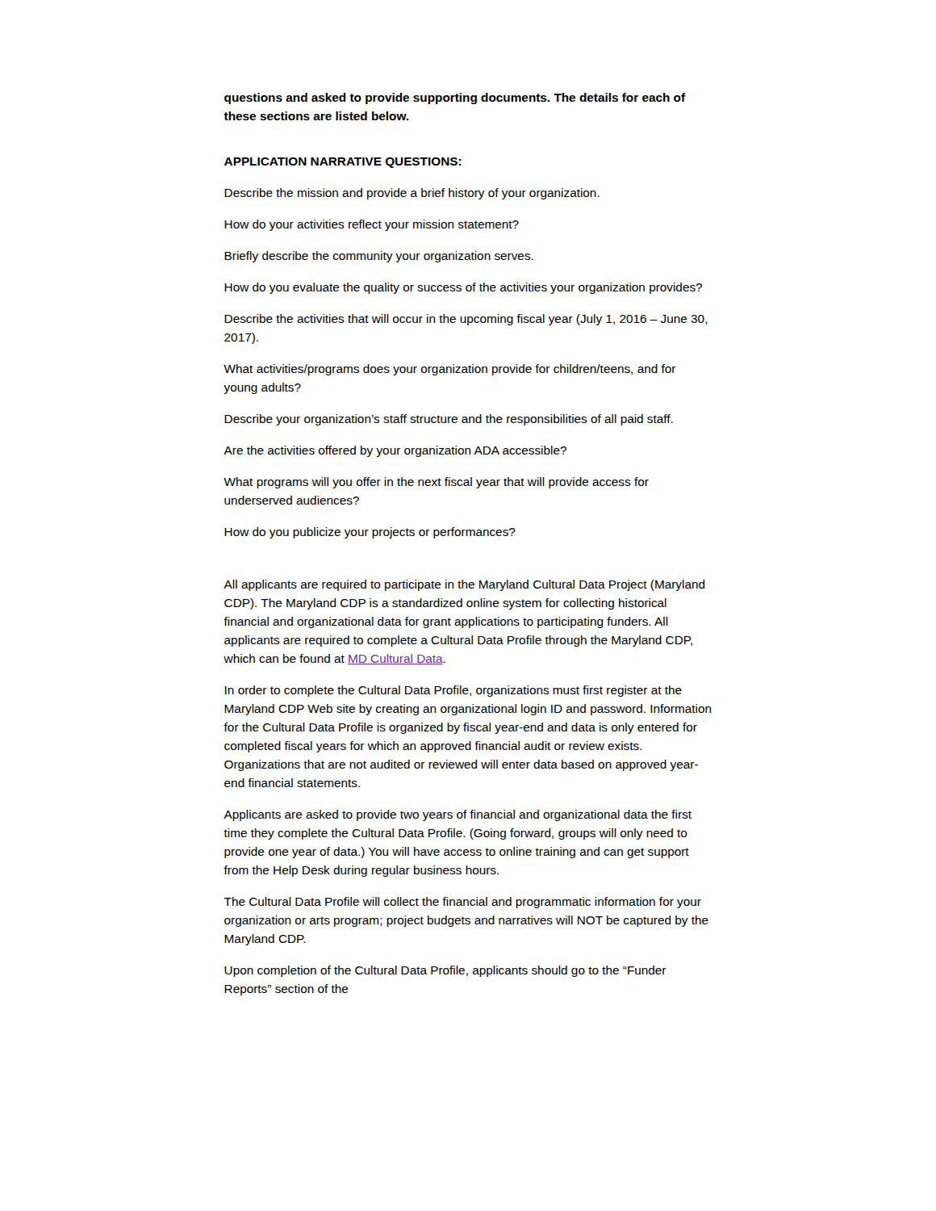questions and asked to provide supporting documents. The details for each of these sections are listed below.
APPLICATION NARRATIVE QUESTIONS:
Describe the mission and provide a brief history of your organization.
How do your activities reflect your mission statement?
Briefly describe the community your organization serves.
How do you evaluate the quality or success of the activities your organization provides?
Describe the activities that will occur in the upcoming fiscal year (July 1, 2016 – June 30, 2017).
What activities/programs does your organization provide for children/teens, and for young adults?
Describe your organization’s staff structure and the responsibilities of all paid staff.
Are the activities offered by your organization ADA accessible?
What programs will you offer in the next fiscal year that will provide access for underserved audiences?
How do you publicize your projects or performances?
All applicants are required to participate in the Maryland Cultural Data Project (Maryland CDP). The Maryland CDP is a standardized online system for collecting historical financial and organizational data for grant applications to participating funders. All applicants are required to complete a Cultural Data Profile through the Maryland CDP, which can be found at MD Cultural Data.
In order to complete the Cultural Data Profile, organizations must first register at the Maryland CDP Web site by creating an organizational login ID and password. Information for the Cultural Data Profile is organized by fiscal year-end and data is only entered for completed fiscal years for which an approved financial audit or review exists. Organizations that are not audited or reviewed will enter data based on approved year-end financial statements.
Applicants are asked to provide two years of financial and organizational data the first time they complete the Cultural Data Profile. (Going forward, groups will only need to provide one year of data.) You will have access to online training and can get support from the Help Desk during regular business hours.
The Cultural Data Profile will collect the financial and programmatic information for your organization or arts program; project budgets and narratives will NOT be captured by the Maryland CDP.
Upon completion of the Cultural Data Profile, applicants should go to the “Funder Reports” section of the